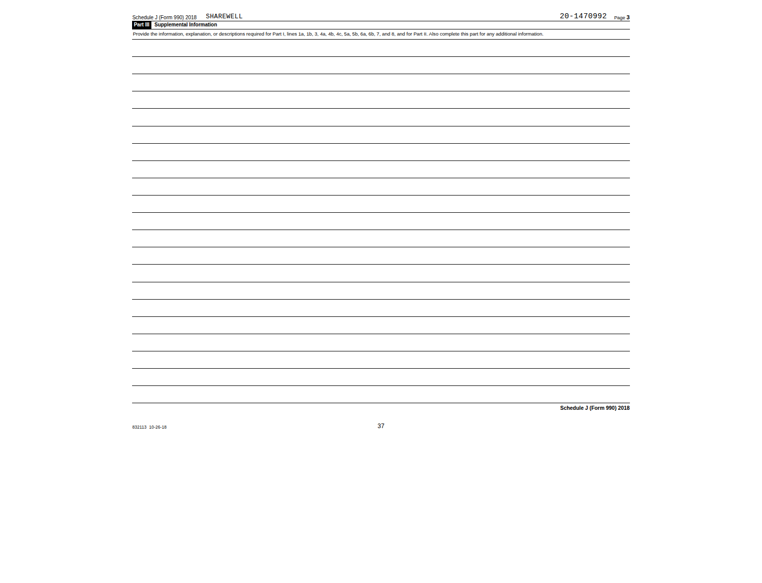Schedule J (Form 990) 2018 SHAREWELL
20-1470992 Page 3
Part III
Supplemental Information
Provide the information, explanation, or descriptions required for Part I, lines 1a, 1b, 3, 4a, 4b, 4c, 5a, 5b, 6a, 6b, 7, and 8, and for Part II. Also complete this part for any additional information.
Schedule J (Form 990) 2018
832113 10-26-18
37